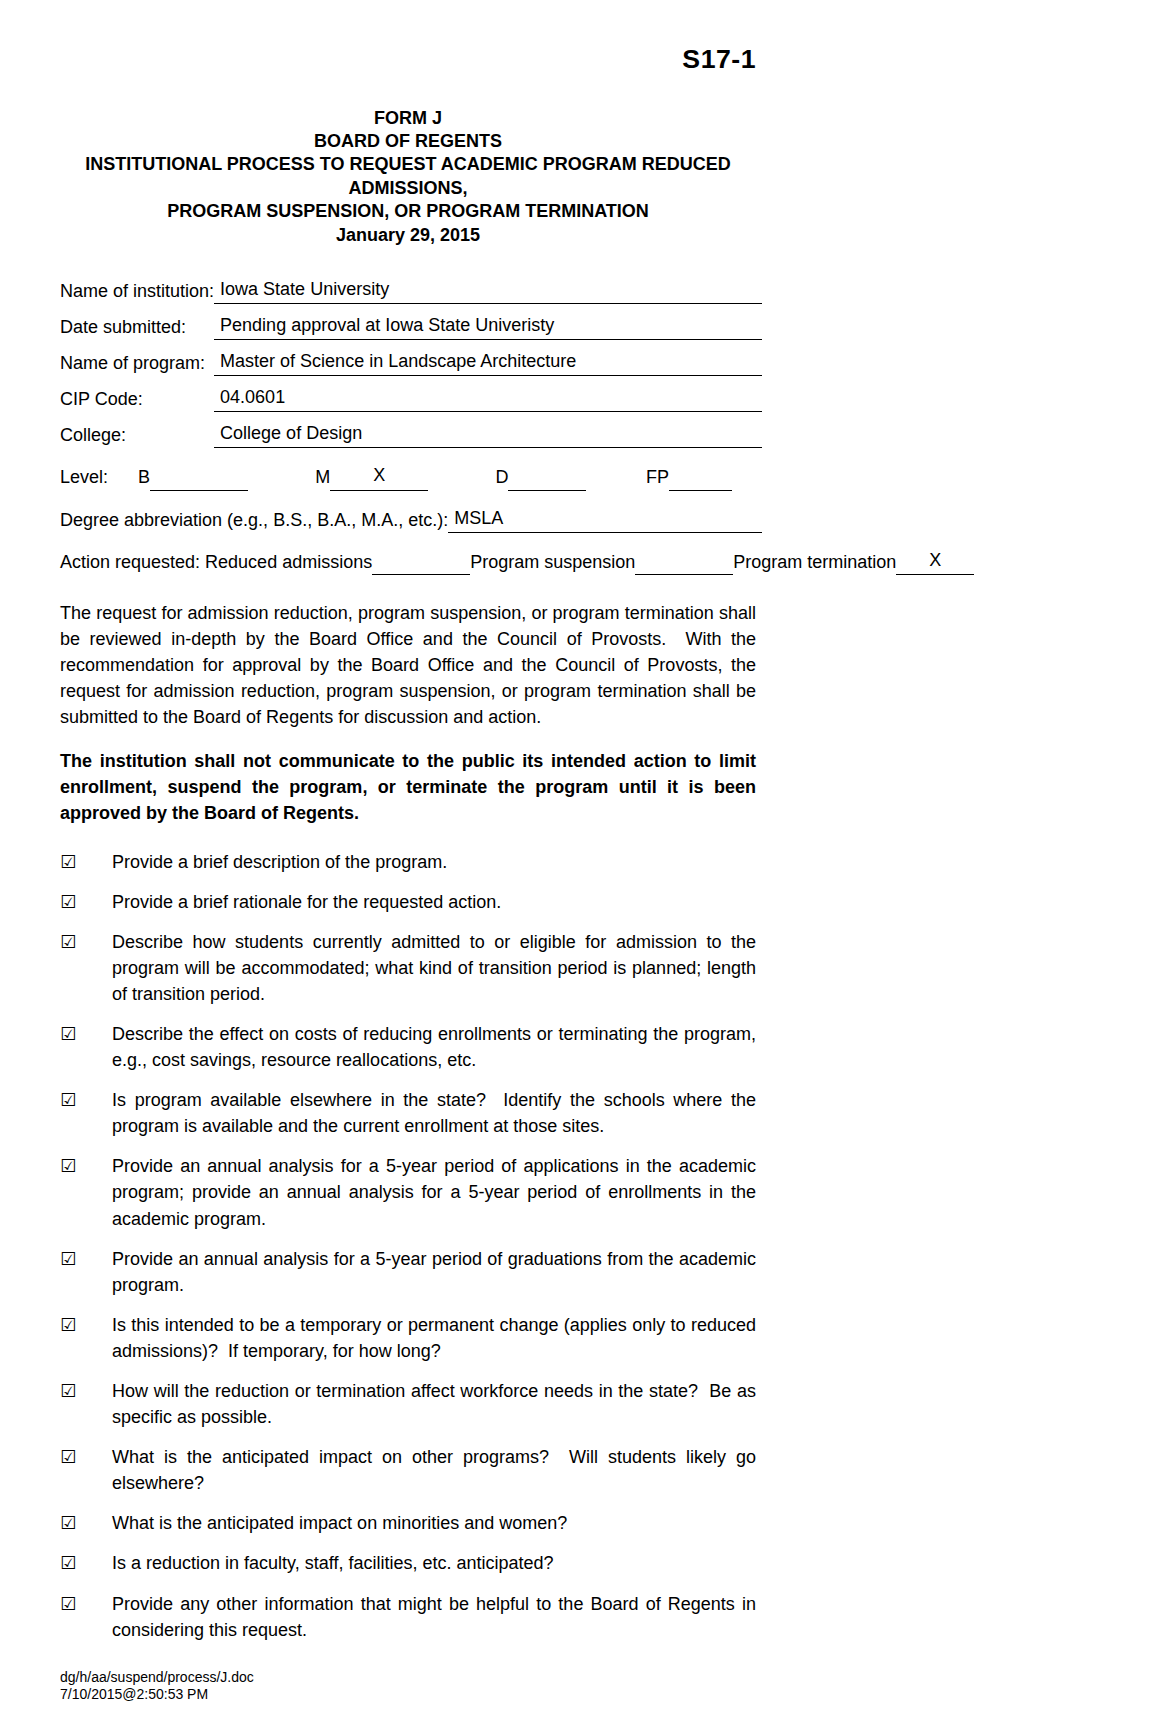S17-1
FORM J
BOARD OF REGENTS
INSTITUTIONAL PROCESS TO REQUEST ACADEMIC PROGRAM REDUCED ADMISSIONS,
PROGRAM SUSPENSION, OR PROGRAM TERMINATION
January 29, 2015
| Name of institution: | Iowa State University |
| Date submitted: | Pending approval at Iowa State Univeristy |
| Name of program: | Master of Science in Landscape Architecture |
| CIP Code: | 04.0601 |
| College: | College of Design |
| Level: | | B | | | M | X | | D | | | FP | |
| Degree abbreviation (e.g., B.S., B.A., M.A., etc.): | MSLA |
| Action requested: Reduced admissions | | Program suspension | | Program termination | X |
The request for admission reduction, program suspension, or program termination shall be reviewed in-depth by the Board Office and the Council of Provosts. With the recommendation for approval by the Board Office and the Council of Provosts, the request for admission reduction, program suspension, or program termination shall be submitted to the Board of Regents for discussion and action.
The institution shall not communicate to the public its intended action to limit enrollment, suspend the program, or terminate the program until it is been approved by the Board of Regents.
☑Provide a brief description of the program.
☑Provide a brief rationale for the requested action.
☑Describe how students currently admitted to or eligible for admission to the program will be accommodated; what kind of transition period is planned; length of transition period.
☑Describe the effect on costs of reducing enrollments or terminating the program, e.g., cost savings, resource reallocations, etc.
☑Is program available elsewhere in the state? Identify the schools where the program is available and the current enrollment at those sites.
☑Provide an annual analysis for a 5-year period of applications in the academic program; provide an annual analysis for a 5-year period of enrollments in the academic program.
☑Provide an annual analysis for a 5-year period of graduations from the academic program.
☑Is this intended to be a temporary or permanent change (applies only to reduced admissions)? If temporary, for how long?
☑How will the reduction or termination affect workforce needs in the state? Be as specific as possible.
☑What is the anticipated impact on other programs? Will students likely go elsewhere?
☑What is the anticipated impact on minorities and women?
☑Is a reduction in faculty, staff, facilities, etc. anticipated?
☑Provide any other information that might be helpful to the Board of Regents in considering this request.
dg/h/aa/suspend/process/J.doc
7/10/2015@2:50:53 PM